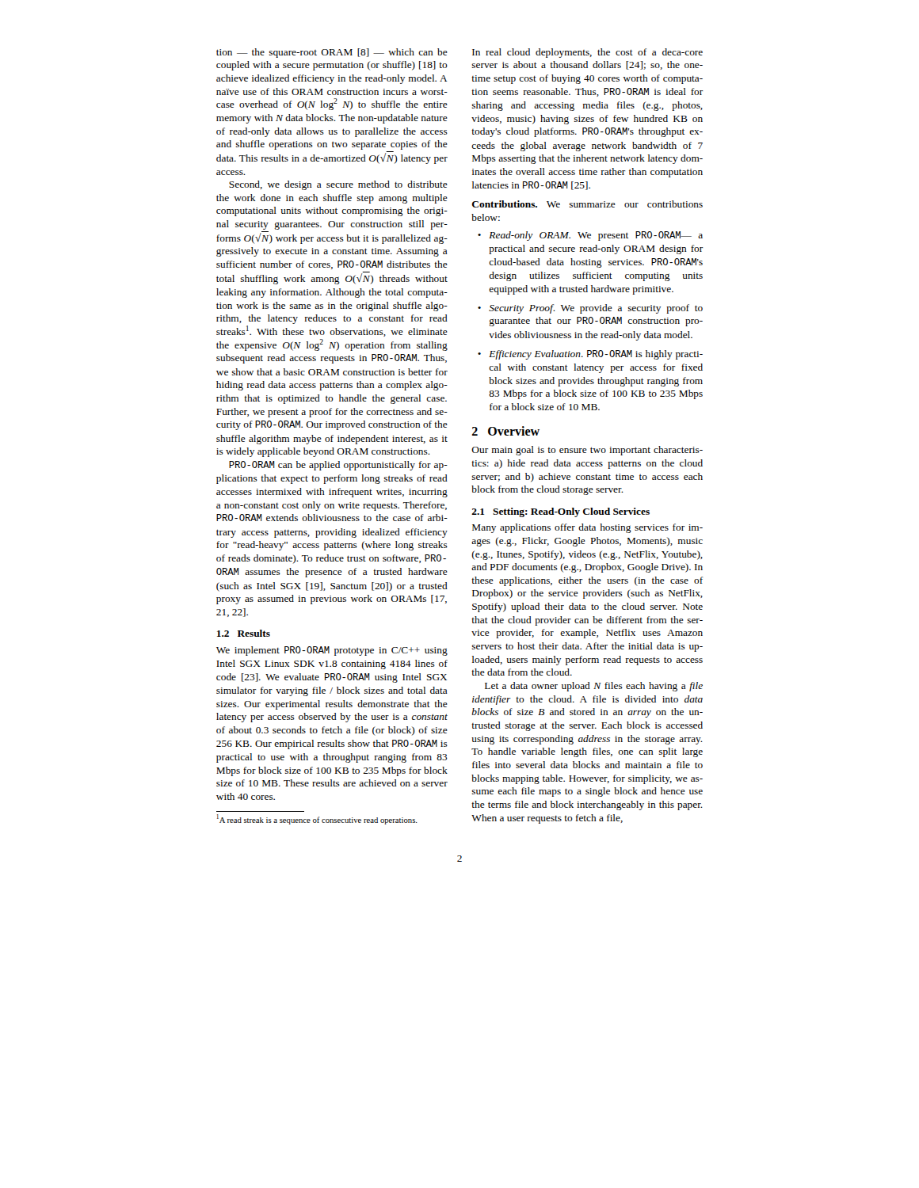tion — the square-root ORAM [8] — which can be coupled with a secure permutation (or shuffle) [18] to achieve idealized efficiency in the read-only model. A naïve use of this ORAM construction incurs a worst-case overhead of O(N log2 N) to shuffle the entire memory with N data blocks. The non-updatable nature of read-only data allows us to parallelize the access and shuffle operations on two separate copies of the data. This results in a de-amortized O(√N) latency per access.
Second, we design a secure method to distribute the work done in each shuffle step among multiple computational units without compromising the original security guarantees. Our construction still performs O(√N) work per access but it is parallelized aggressively to execute in a constant time. Assuming a sufficient number of cores, PRO-ORAM distributes the total shuffling work among O(√N) threads without leaking any information. Although the total computation work is the same as in the original shuffle algorithm, the latency reduces to a constant for read streaks1. With these two observations, we eliminate the expensive O(N log2 N) operation from stalling subsequent read access requests in PRO-ORAM. Thus, we show that a basic ORAM construction is better for hiding read data access patterns than a complex algorithm that is optimized to handle the general case. Further, we present a proof for the correctness and security of PRO-ORAM. Our improved construction of the shuffle algorithm maybe of independent interest, as it is widely applicable beyond ORAM constructions.
PRO-ORAM can be applied opportunistically for applications that expect to perform long streaks of read accesses intermixed with infrequent writes, incurring a non-constant cost only on write requests. Therefore, PRO-ORAM extends obliviousness to the case of arbitrary access patterns, providing idealized efficiency for "read-heavy" access patterns (where long streaks of reads dominate). To reduce trust on software, PRO-ORAM assumes the presence of a trusted hardware (such as Intel SGX [19], Sanctum [20]) or a trusted proxy as assumed in previous work on ORAMs [17, 21, 22].
1.2 Results
We implement PRO-ORAM prototype in C/C++ using Intel SGX Linux SDK v1.8 containing 4184 lines of code [23]. We evaluate PRO-ORAM using Intel SGX simulator for varying file / block sizes and total data sizes. Our experimental results demonstrate that the latency per access observed by the user is a constant of about 0.3 seconds to fetch a file (or block) of size 256 KB. Our empirical results show that PRO-ORAM is practical to use with a throughput ranging from 83 Mbps for block size of 100 KB to 235 Mbps for block size of 10 MB. These results are achieved on a server with 40 cores.
1A read streak is a sequence of consecutive read operations.
In real cloud deployments, the cost of a deca-core server is about a thousand dollars [24]; so, the one-time setup cost of buying 40 cores worth of computation seems reasonable. Thus, PRO-ORAM is ideal for sharing and accessing media files (e.g., photos, videos, music) having sizes of few hundred KB on today's cloud platforms. PRO-ORAM's throughput exceeds the global average network bandwidth of 7 Mbps asserting that the inherent network latency dominates the overall access time rather than computation latencies in PRO-ORAM [25].
Contributions. We summarize our contributions below:
Read-only ORAM. We present PRO-ORAM— a practical and secure read-only ORAM design for cloud-based data hosting services. PRO-ORAM's design utilizes sufficient computing units equipped with a trusted hardware primitive.
Security Proof. We provide a security proof to guarantee that our PRO-ORAM construction provides obliviousness in the read-only data model.
Efficiency Evaluation. PRO-ORAM is highly practical with constant latency per access for fixed block sizes and provides throughput ranging from 83 Mbps for a block size of 100 KB to 235 Mbps for a block size of 10 MB.
2 Overview
Our main goal is to ensure two important characteristics: a) hide read data access patterns on the cloud server; and b) achieve constant time to access each block from the cloud storage server.
2.1 Setting: Read-Only Cloud Services
Many applications offer data hosting services for images (e.g., Flickr, Google Photos, Moments), music (e.g., Itunes, Spotify), videos (e.g., NetFlix, Youtube), and PDF documents (e.g., Dropbox, Google Drive). In these applications, either the users (in the case of Dropbox) or the service providers (such as NetFlix, Spotify) upload their data to the cloud server. Note that the cloud provider can be different from the service provider, for example, Netflix uses Amazon servers to host their data. After the initial data is uploaded, users mainly perform read requests to access the data from the cloud.
Let a data owner upload N files each having a file identifier to the cloud. A file is divided into data blocks of size B and stored in an array on the untrusted storage at the server. Each block is accessed using its corresponding address in the storage array. To handle variable length files, one can split large files into several data blocks and maintain a file to blocks mapping table. However, for simplicity, we assume each file maps to a single block and hence use the terms file and block interchangeably in this paper. When a user requests to fetch a file,
2